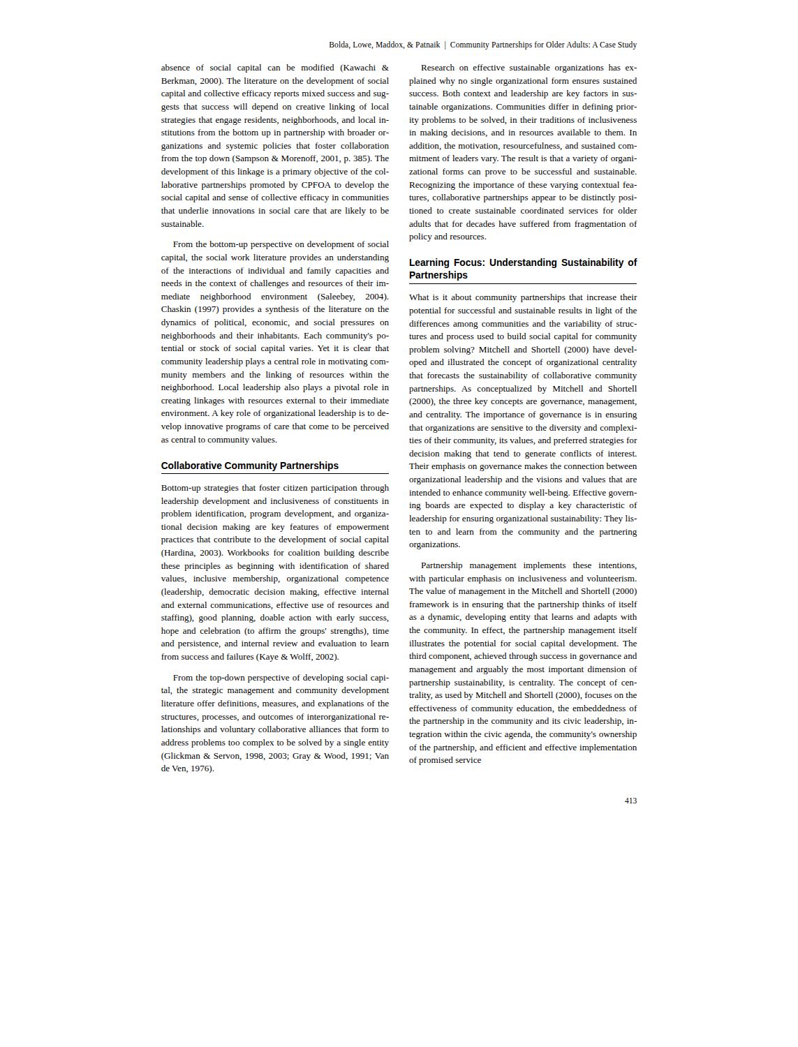Bolda, Lowe, Maddox, & Patnaik | Community Partnerships for Older Adults: A Case Study
absence of social capital can be modified (Kawachi & Berkman, 2000). The literature on the development of social capital and collective efficacy reports mixed success and suggests that success will depend on creative linking of local strategies that engage residents, neighborhoods, and local institutions from the bottom up in partnership with broader organizations and systemic policies that foster collaboration from the top down (Sampson & Morenoff, 2001, p. 385). The development of this linkage is a primary objective of the collaborative partnerships promoted by CPFOA to develop the social capital and sense of collective efficacy in communities that underlie innovations in social care that are likely to be sustainable.
From the bottom-up perspective on development of social capital, the social work literature provides an understanding of the interactions of individual and family capacities and needs in the context of challenges and resources of their immediate neighborhood environment (Saleebey, 2004). Chaskin (1997) provides a synthesis of the literature on the dynamics of political, economic, and social pressures on neighborhoods and their inhabitants. Each community's potential or stock of social capital varies. Yet it is clear that community leadership plays a central role in motivating community members and the linking of resources within the neighborhood. Local leadership also plays a pivotal role in creating linkages with resources external to their immediate environment. A key role of organizational leadership is to develop innovative programs of care that come to be perceived as central to community values.
Collaborative Community Partnerships
Bottom-up strategies that foster citizen participation through leadership development and inclusiveness of constituents in problem identification, program development, and organizational decision making are key features of empowerment practices that contribute to the development of social capital (Hardina, 2003). Workbooks for coalition building describe these principles as beginning with identification of shared values, inclusive membership, organizational competence (leadership, democratic decision making, effective internal and external communications, effective use of resources and staffing), good planning, doable action with early success, hope and celebration (to affirm the groups' strengths), time and persistence, and internal review and evaluation to learn from success and failures (Kaye & Wolff, 2002).
From the top-down perspective of developing social capital, the strategic management and community development literature offer definitions, measures, and explanations of the structures, processes, and outcomes of interorganizational relationships and voluntary collaborative alliances that form to address problems too complex to be solved by a single entity (Glickman & Servon, 1998, 2003; Gray & Wood, 1991; Van de Ven, 1976).
Research on effective sustainable organizations has explained why no single organizational form ensures sustained success. Both context and leadership are key factors in sustainable organizations. Communities differ in defining priority problems to be solved, in their traditions of inclusiveness in making decisions, and in resources available to them. In addition, the motivation, resourcefulness, and sustained commitment of leaders vary. The result is that a variety of organizational forms can prove to be successful and sustainable. Recognizing the importance of these varying contextual features, collaborative partnerships appear to be distinctly positioned to create sustainable coordinated services for older adults that for decades have suffered from fragmentation of policy and resources.
Learning Focus: Understanding Sustainability of Partnerships
What is it about community partnerships that increase their potential for successful and sustainable results in light of the differences among communities and the variability of structures and process used to build social capital for community problem solving? Mitchell and Shortell (2000) have developed and illustrated the concept of organizational centrality that forecasts the sustainability of collaborative community partnerships. As conceptualized by Mitchell and Shortell (2000), the three key concepts are governance, management, and centrality. The importance of governance is in ensuring that organizations are sensitive to the diversity and complexities of their community, its values, and preferred strategies for decision making that tend to generate conflicts of interest. Their emphasis on governance makes the connection between organizational leadership and the visions and values that are intended to enhance community well-being. Effective governing boards are expected to display a key characteristic of leadership for ensuring organizational sustainability: They listen to and learn from the community and the partnering organizations.
Partnership management implements these intentions, with particular emphasis on inclusiveness and volunteerism. The value of management in the Mitchell and Shortell (2000) framework is in ensuring that the partnership thinks of itself as a dynamic, developing entity that learns and adapts with the community. In effect, the partnership management itself illustrates the potential for social capital development. The third component, achieved through success in governance and management and arguably the most important dimension of partnership sustainability, is centrality. The concept of centrality, as used by Mitchell and Shortell (2000), focuses on the effectiveness of community education, the embeddedness of the partnership in the community and its civic leadership, integration within the civic agenda, the community's ownership of the partnership, and efficient and effective implementation of promised service
413